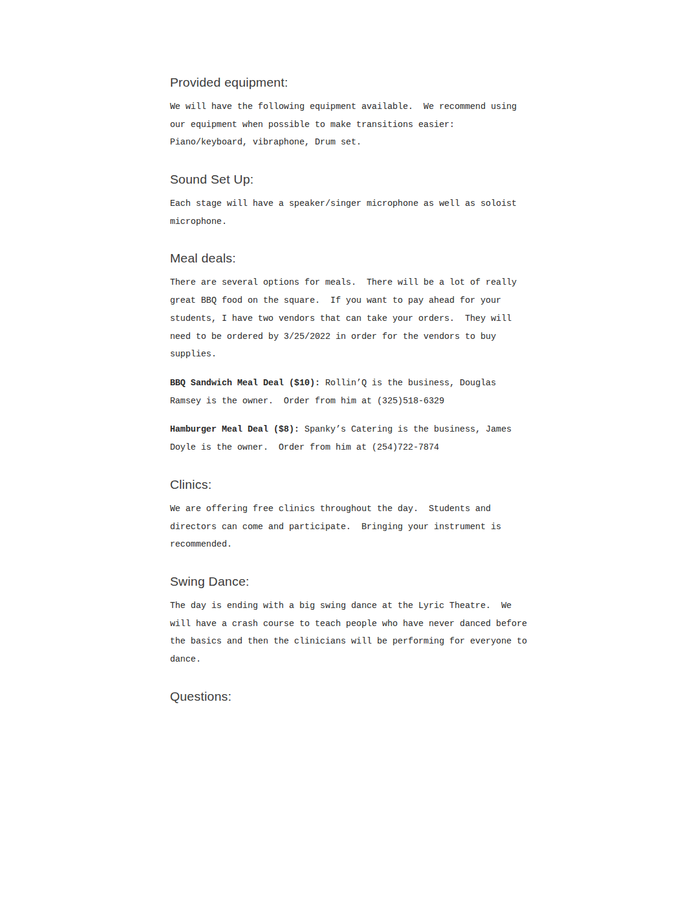Provided equipment:
We will have the following equipment available. We recommend using our equipment when possible to make transitions easier: Piano/keyboard, vibraphone, Drum set.
Sound Set Up:
Each stage will have a speaker/singer microphone as well as soloist microphone.
Meal deals:
There are several options for meals. There will be a lot of really great BBQ food on the square. If you want to pay ahead for your students, I have two vendors that can take your orders. They will need to be ordered by 3/25/2022 in order for the vendors to buy supplies.
BBQ Sandwich Meal Deal ($10): Rollin’Q is the business, Douglas Ramsey is the owner. Order from him at (325)518-6329
Hamburger Meal Deal ($8): Spanky’s Catering is the business, James Doyle is the owner. Order from him at (254)722-7874
Clinics:
We are offering free clinics throughout the day. Students and directors can come and participate. Bringing your instrument is recommended.
Swing Dance:
The day is ending with a big swing dance at the Lyric Theatre. We will have a crash course to teach people who have never danced before the basics and then the clinicians will be performing for everyone to dance.
Questions: